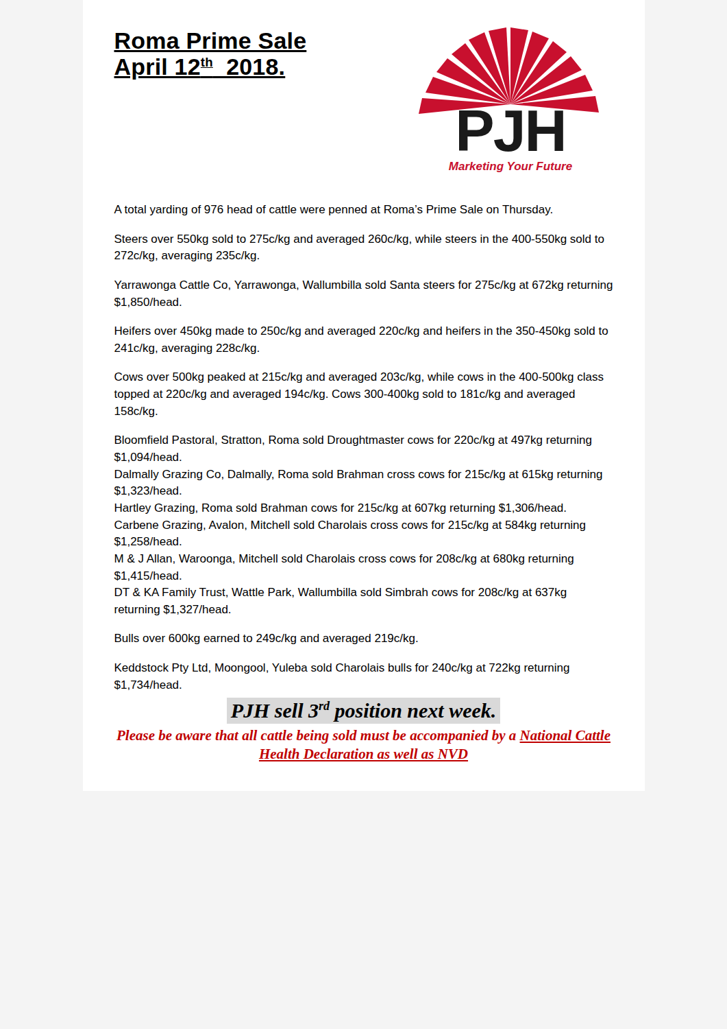Roma Prime Sale
April 12th 2018.
PJH logo PJH Marketing Your Future
A total yarding of 976 head of cattle were penned at Roma’s Prime Sale on Thursday.
Steers over 550kg sold to 275c/kg and averaged 260c/kg, while steers in the 400-550kg sold to 272c/kg, averaging 235c/kg.
Yarrawonga Cattle Co, Yarrawonga, Wallumbilla sold Santa steers for 275c/kg at 672kg returning $1,850/head.
Heifers over 450kg made to 250c/kg and averaged 220c/kg and heifers in the 350-450kg sold to 241c/kg, averaging 228c/kg.
Cows over 500kg peaked at 215c/kg and averaged 203c/kg, while cows in the 400-500kg class topped at 220c/kg and averaged 194c/kg. Cows 300-400kg sold to 181c/kg and averaged 158c/kg.
Bloomfield Pastoral, Stratton, Roma sold Droughtmaster cows for 220c/kg at 497kg returning $1,094/head.
Dalmally Grazing Co, Dalmally, Roma sold Brahman cross cows for 215c/kg at 615kg returning $1,323/head.
Hartley Grazing, Roma sold Brahman cows for 215c/kg at 607kg returning $1,306/head.
Carbene Grazing, Avalon, Mitchell sold Charolais cross cows for 215c/kg at 584kg returning $1,258/head.
M & J Allan, Waroonga, Mitchell sold Charolais cross cows for 208c/kg at 680kg returning $1,415/head.
DT & KA Family Trust, Wattle Park, Wallumbilla sold Simbrah cows for 208c/kg at 637kg returning $1,327/head.
Bulls over 600kg earned to 249c/kg and averaged 219c/kg.
Keddstock Pty Ltd, Moongool, Yuleba sold Charolais bulls for 240c/kg at 722kg returning $1,734/head.
PJH sell 3rd position next week.
Please be aware that all cattle being sold must be accompanied by a National Cattle Health Declaration as well as NVD